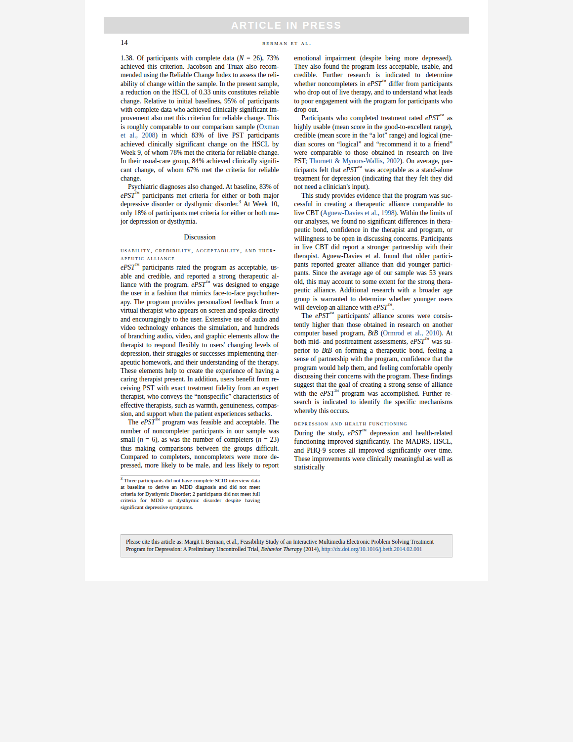ARTICLE IN PRESS
14
berman et al.
1.38. Of participants with complete data (N = 26), 73% achieved this criterion. Jacobson and Truax also recommended using the Reliable Change Index to assess the reliability of change within the sample. In the present sample, a reduction on the HSCL of 0.33 units constitutes reliable change. Relative to initial baselines, 95% of participants with complete data who achieved clinically significant improvement also met this criterion for reliable change. This is roughly comparable to our comparison sample (Oxman et al., 2008) in which 83% of live PST participants achieved clinically significant change on the HSCL by Week 9, of whom 78% met the criteria for reliable change. In their usual-care group, 84% achieved clinically significant change, of whom 67% met the criteria for reliable change.
Psychiatric diagnoses also changed. At baseline, 83% of ePST™ participants met criteria for either or both major depressive disorder or dysthymic disorder.3 At Week 10, only 18% of participants met criteria for either or both major depression or dysthymia.
Discussion
usability, credibility, acceptability, and therapeutic alliance
ePST™ participants rated the program as acceptable, usable and credible, and reported a strong therapeutic alliance with the program. ePST™ was designed to engage the user in a fashion that mimics face-to-face psychotherapy. The program provides personalized feedback from a virtual therapist who appears on screen and speaks directly and encouragingly to the user. Extensive use of audio and video technology enhances the simulation, and hundreds of branching audio, video, and graphic elements allow the therapist to respond flexibly to users' changing levels of depression, their struggles or successes implementing therapeutic homework, and their understanding of the therapy. These elements help to create the experience of having a caring therapist present. In addition, users benefit from receiving PST with exact treatment fidelity from an expert therapist, who conveys the “nonspecific” characteristics of effective therapists, such as warmth, genuineness, compassion, and support when the patient experiences setbacks.
The ePST™ program was feasible and acceptable. The number of noncompleter participants in our sample was small (n = 6), as was the number of completers (n = 23) thus making comparisons between the groups difficult. Compared to completers, noncompleters were more depressed, more likely to be male, and less likely to report emotional impairment (despite being more depressed). They also found the program less acceptable, usable, and credible. Further research is indicated to determine whether noncompleters in ePST™ differ from participants who drop out of live therapy, and to understand what leads to poor engagement with the program for participants who drop out.
Participants who completed treatment rated ePST™ as highly usable (mean score in the good-to-excellent range), credible (mean score in the “a lot” range) and logical (median scores on “logical” and “recommend it to a friend” were comparable to those obtained in research on live PST; Thornett & Mynors-Wallis, 2002). On average, participants felt that ePST™ was acceptable as a stand-alone treatment for depression (indicating that they felt they did not need a clinician's input).
This study provides evidence that the program was successful in creating a therapeutic alliance comparable to live CBT (Agnew-Davies et al., 1998). Within the limits of our analyses, we found no significant differences in therapeutic bond, confidence in the therapist and program, or willingness to be open in discussing concerns. Participants in live CBT did report a stronger partnership with their therapist. Agnew-Davies et al. found that older participants reported greater alliance than did younger participants. Since the average age of our sample was 53 years old, this may account to some extent for the strong therapeutic alliance. Additional research with a broader age group is warranted to determine whether younger users will develop an alliance with ePST™.
The ePST™ participants' alliance scores were consistently higher than those obtained in research on another computer based program, BtB (Ormrod et al., 2010). At both mid- and posttreatment assessments, ePST™ was superior to BtB on forming a therapeutic bond, feeling a sense of partnership with the program, confidence that the program would help them, and feeling comfortable openly discussing their concerns with the program. These findings suggest that the goal of creating a strong sense of alliance with the ePST™ program was accomplished. Further research is indicated to identify the specific mechanisms whereby this occurs.
depression and health functioning
During the study, ePST™ depression and health-related functioning improved significantly. The MADRS, HSCL, and PHQ-9 scores all improved significantly over time. These improvements were clinically meaningful as well as statistically
3 Three participants did not have complete SCID interview data at baseline to derive an MDD diagnosis and did not meet criteria for Dysthymic Disorder; 2 participants did not meet full criteria for MDD or dysthymic disorder despite having significant depressive symptoms.
Please cite this article as: Margit I. Berman, et al., Feasibility Study of an Interactive Multimedia Electronic Problem Solving Treatment Program for Depression: A Preliminary Uncontrolled Trial, Behavior Therapy (2014), http://dx.doi.org/10.1016/j.beth.2014.02.001